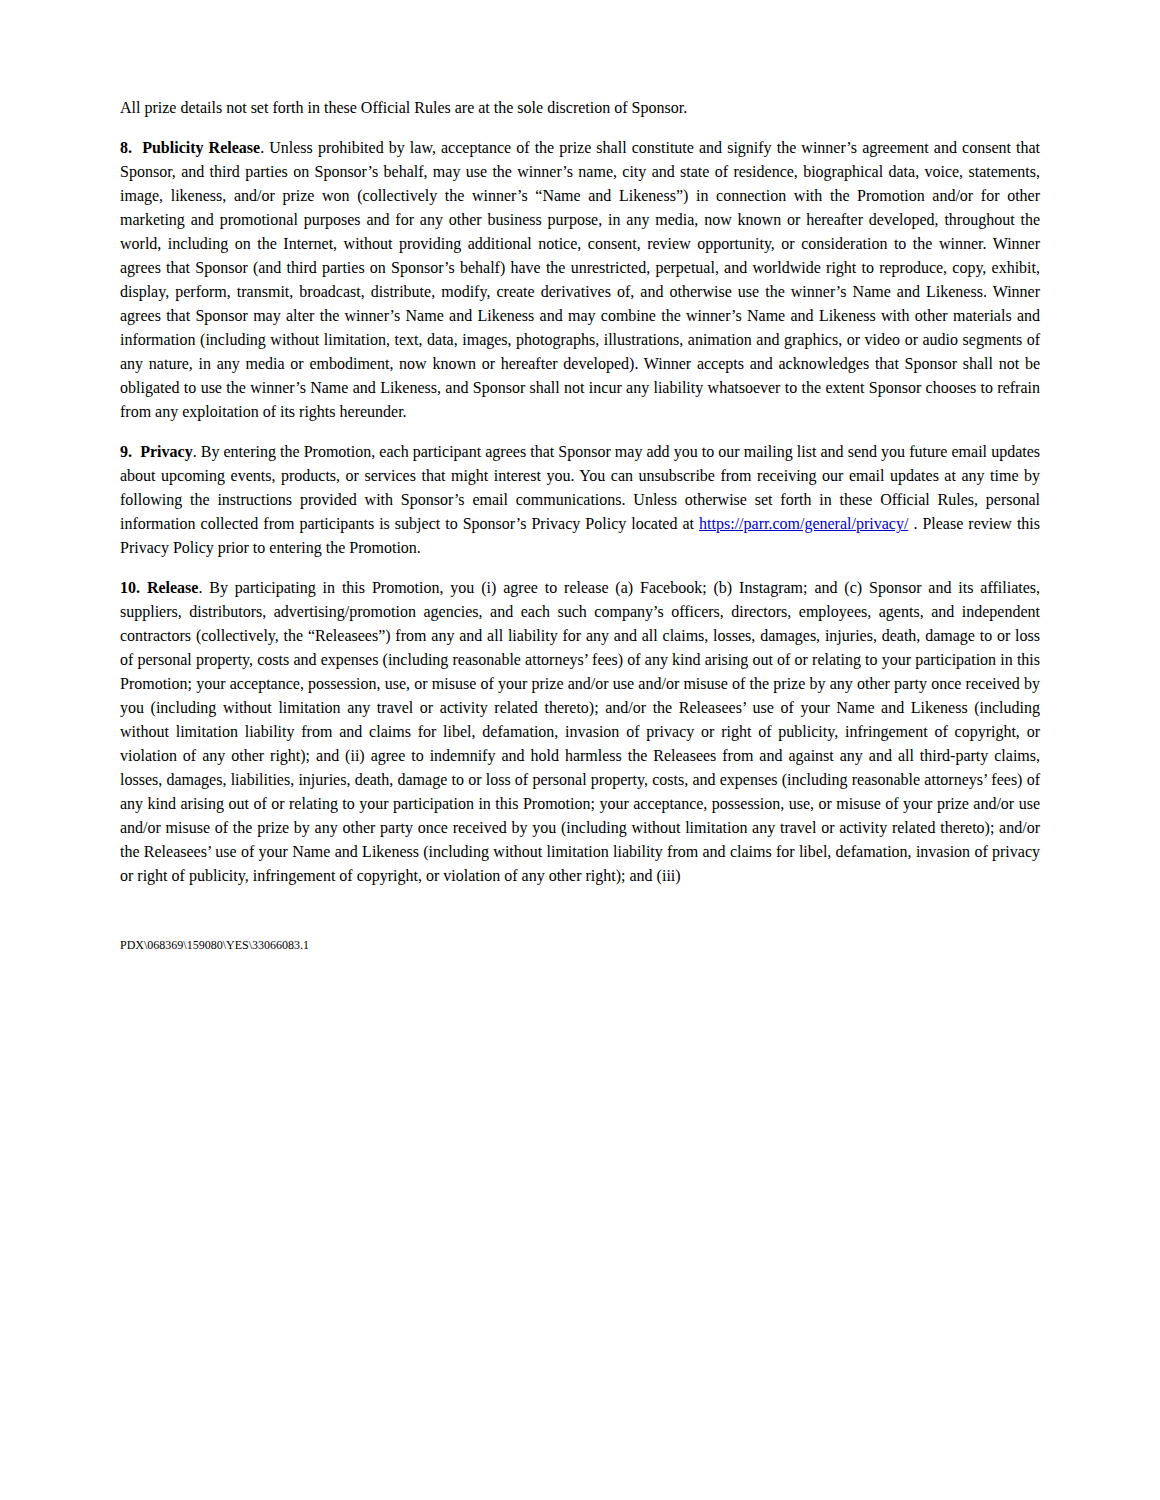All prize details not set forth in these Official Rules are at the sole discretion of Sponsor.
8. Publicity Release. Unless prohibited by law, acceptance of the prize shall constitute and signify the winner’s agreement and consent that Sponsor, and third parties on Sponsor’s behalf, may use the winner’s name, city and state of residence, biographical data, voice, statements, image, likeness, and/or prize won (collectively the winner’s “Name and Likeness”) in connection with the Promotion and/or for other marketing and promotional purposes and for any other business purpose, in any media, now known or hereafter developed, throughout the world, including on the Internet, without providing additional notice, consent, review opportunity, or consideration to the winner. Winner agrees that Sponsor (and third parties on Sponsor’s behalf) have the unrestricted, perpetual, and worldwide right to reproduce, copy, exhibit, display, perform, transmit, broadcast, distribute, modify, create derivatives of, and otherwise use the winner’s Name and Likeness. Winner agrees that Sponsor may alter the winner’s Name and Likeness and may combine the winner’s Name and Likeness with other materials and information (including without limitation, text, data, images, photographs, illustrations, animation and graphics, or video or audio segments of any nature, in any media or embodiment, now known or hereafter developed). Winner accepts and acknowledges that Sponsor shall not be obligated to use the winner’s Name and Likeness, and Sponsor shall not incur any liability whatsoever to the extent Sponsor chooses to refrain from any exploitation of its rights hereunder.
9. Privacy. By entering the Promotion, each participant agrees that Sponsor may add you to our mailing list and send you future email updates about upcoming events, products, or services that might interest you. You can unsubscribe from receiving our email updates at any time by following the instructions provided with Sponsor’s email communications. Unless otherwise set forth in these Official Rules, personal information collected from participants is subject to Sponsor’s Privacy Policy located at https://parr.com/general/privacy/ . Please review this Privacy Policy prior to entering the Promotion.
10. Release. By participating in this Promotion, you (i) agree to release (a) Facebook; (b) Instagram; and (c) Sponsor and its affiliates, suppliers, distributors, advertising/promotion agencies, and each such company’s officers, directors, employees, agents, and independent contractors (collectively, the “Releasees”) from any and all liability for any and all claims, losses, damages, injuries, death, damage to or loss of personal property, costs and expenses (including reasonable attorneys’ fees) of any kind arising out of or relating to your participation in this Promotion; your acceptance, possession, use, or misuse of your prize and/or use and/or misuse of the prize by any other party once received by you (including without limitation any travel or activity related thereto); and/or the Releasees’ use of your Name and Likeness (including without limitation liability from and claims for libel, defamation, invasion of privacy or right of publicity, infringement of copyright, or violation of any other right); and (ii) agree to indemnify and hold harmless the Releasees from and against any and all third-party claims, losses, damages, liabilities, injuries, death, damage to or loss of personal property, costs, and expenses (including reasonable attorneys’ fees) of any kind arising out of or relating to your participation in this Promotion; your acceptance, possession, use, or misuse of your prize and/or use and/or misuse of the prize by any other party once received by you (including without limitation any travel or activity related thereto); and/or the Releasees’ use of your Name and Likeness (including without limitation liability from and claims for libel, defamation, invasion of privacy or right of publicity, infringement of copyright, or violation of any other right); and (iii)
PDX\068369\159080\YES\33066083.1